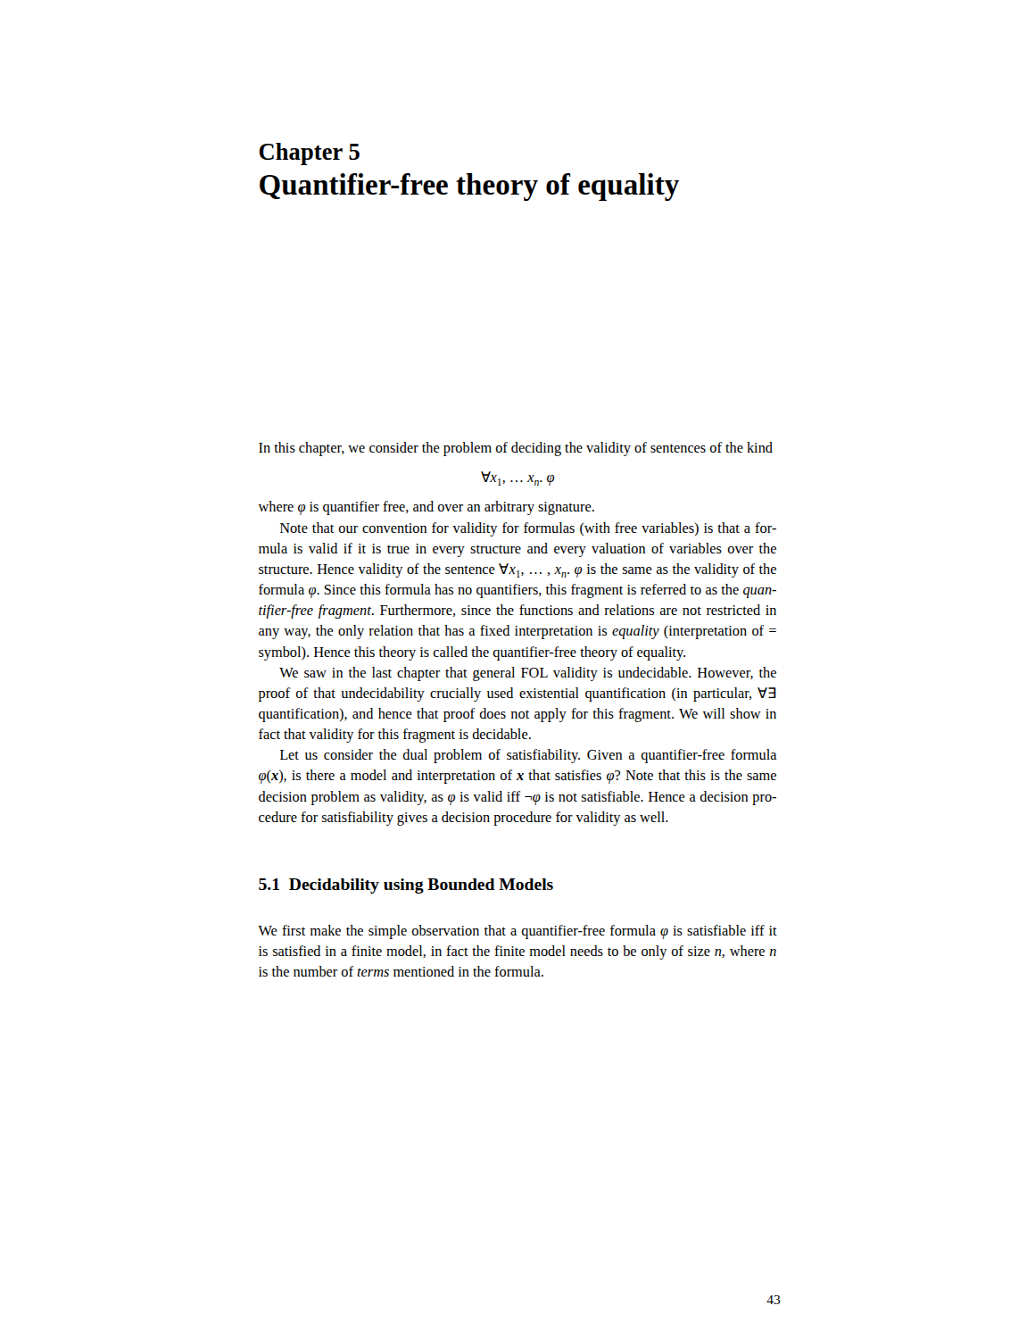Chapter 5
Quantifier-free theory of equality
In this chapter, we consider the problem of deciding the validity of sentences of the kind
∀x1, … xn. φ
where φ is quantifier free, and over an arbitrary signature.
Note that our convention for validity for formulas (with free variables) is that a formula is valid if it is true in every structure and every valuation of variables over the structure. Hence validity of the sentence ∀x1, … , xn. φ is the same as the validity of the formula φ. Since this formula has no quantifiers, this fragment is referred to as the quantifier-free fragment. Furthermore, since the functions and relations are not restricted in any way, the only relation that has a fixed interpretation is equality (interpretation of = symbol). Hence this theory is called the quantifier-free theory of equality.
We saw in the last chapter that general FOL validity is undecidable. However, the proof of that undecidability crucially used existential quantification (in particular, ∀∃ quantification), and hence that proof does not apply for this fragment. We will show in fact that validity for this fragment is decidable.
Let us consider the dual problem of satisfiability. Given a quantifier-free formula φ(x), is there a model and interpretation of x that satisfies φ? Note that this is the same decision problem as validity, as φ is valid iff ¬φ is not satisfiable. Hence a decision procedure for satisfiability gives a decision procedure for validity as well.
5.1 Decidability using Bounded Models
We first make the simple observation that a quantifier-free formula φ is satisfiable iff it is satisfied in a finite model, in fact the finite model needs to be only of size n, where n is the number of terms mentioned in the formula.
43